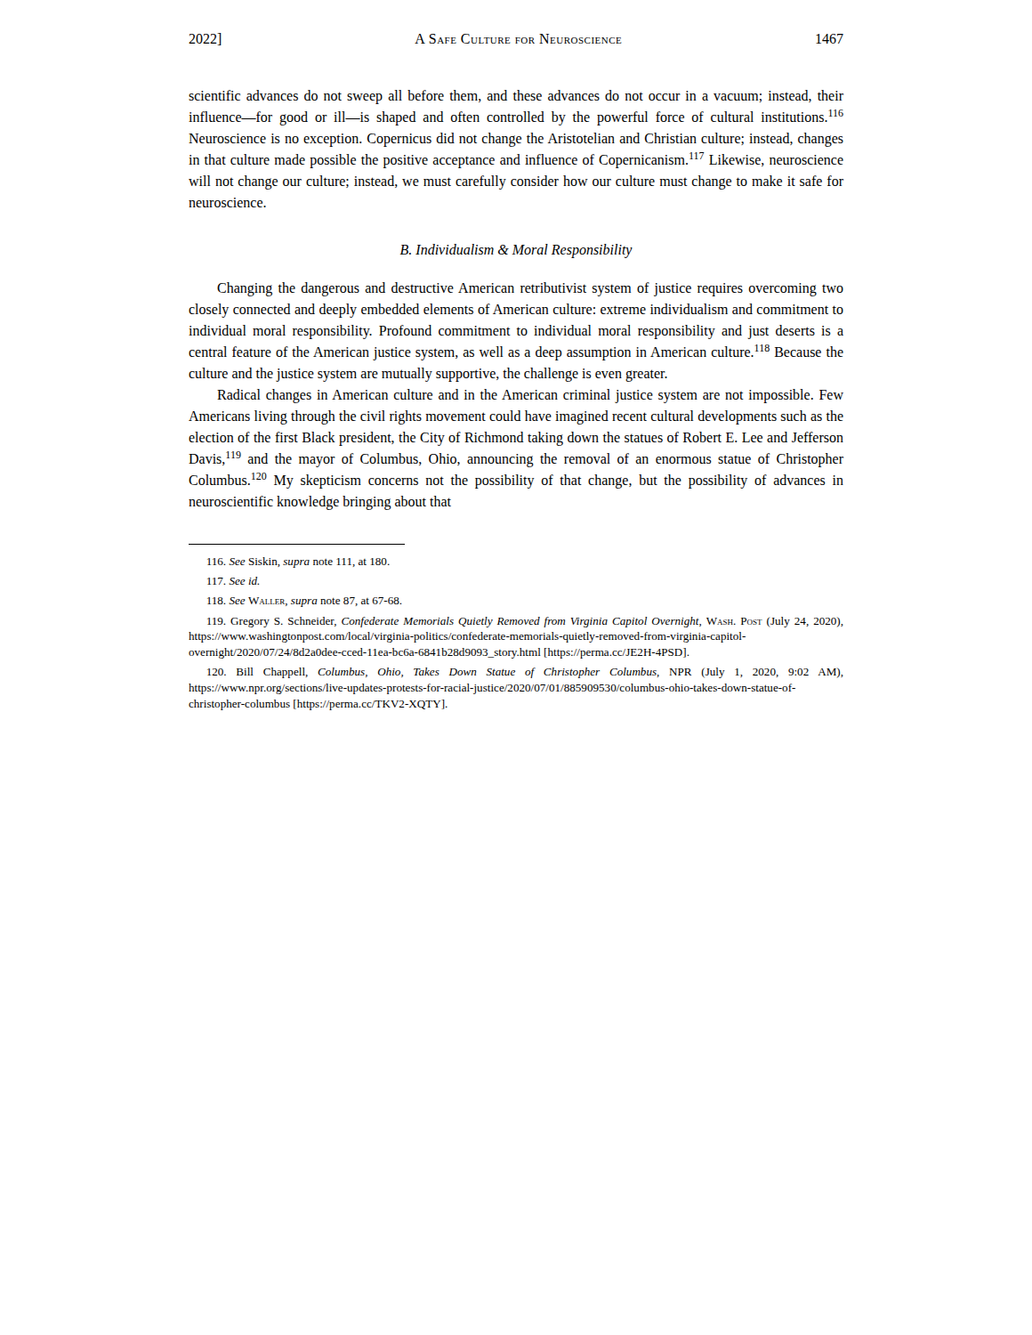2022] A Safe Culture for Neuroscience 1467
scientific advances do not sweep all before them, and these advances do not occur in a vacuum; instead, their influence—for good or ill—is shaped and often controlled by the powerful force of cultural institutions.116 Neuroscience is no exception. Copernicus did not change the Aristotelian and Christian culture; instead, changes in that culture made possible the positive acceptance and influence of Copernicanism.117 Likewise, neuroscience will not change our culture; instead, we must carefully consider how our culture must change to make it safe for neuroscience.
B. Individualism & Moral Responsibility
Changing the dangerous and destructive American retributivist system of justice requires overcoming two closely connected and deeply embedded elements of American culture: extreme individualism and commitment to individual moral responsibility. Profound commitment to individual moral responsibility and just deserts is a central feature of the American justice system, as well as a deep assumption in American culture.118 Because the culture and the justice system are mutually supportive, the challenge is even greater.
Radical changes in American culture and in the American criminal justice system are not impossible. Few Americans living through the civil rights movement could have imagined recent cultural developments such as the election of the first Black president, the City of Richmond taking down the statues of Robert E. Lee and Jefferson Davis,119 and the mayor of Columbus, Ohio, announcing the removal of an enormous statue of Christopher Columbus.120 My skepticism concerns not the possibility of that change, but the possibility of advances in neuroscientific knowledge bringing about that
See Siskin, supra note 111, at 180.
See id.
See Waller, supra note 87, at 67-68.
Gregory S. Schneider, Confederate Memorials Quietly Removed from Virginia Capitol Overnight, Wash. Post (July 24, 2020), https://www.washingtonpost.com/local/virginia-politics/confederate-memorials-quietly-removed-from-virginia-capitol-overnight/2020/07/24/8d2a0dee-cced-11ea-bc6a-6841b28d9093_story.html [https://perma.cc/JE2H-4PSD].
Bill Chappell, Columbus, Ohio, Takes Down Statue of Christopher Columbus, NPR (July 1, 2020, 9:02 AM), https://www.npr.org/sections/live-updates-protests-for-racial-justice/2020/07/01/885909530/columbus-ohio-takes-down-statue-of-christopher-columbus [https://perma.cc/TKV2-XQTY].